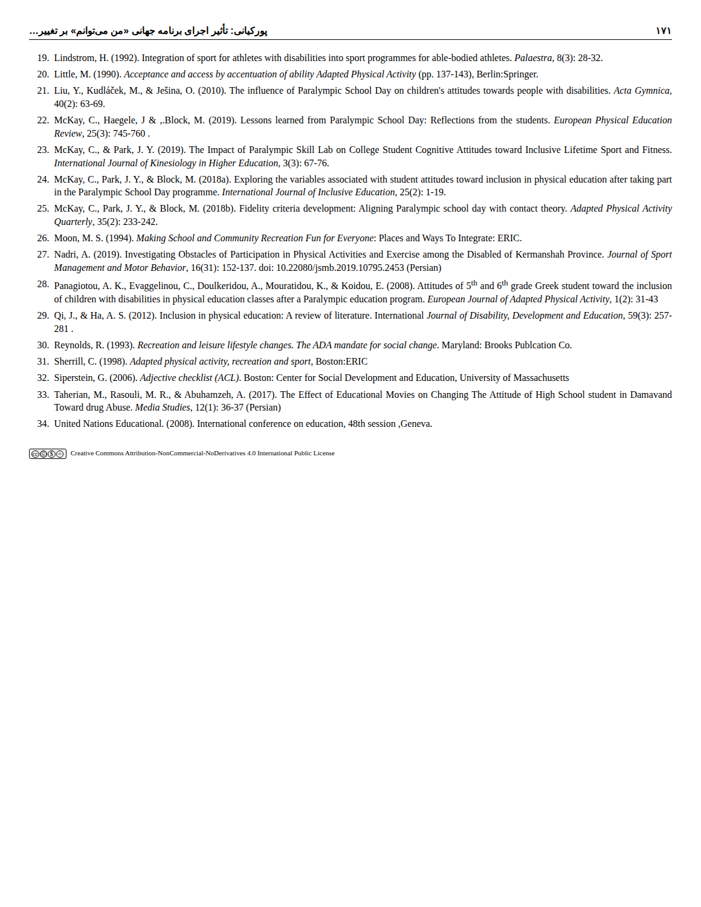پورکیانی: تأثیر اجرای برنامه جهانی «من می‌توانم» بر تغییر… ۱۷۱
19. Lindstrom, H. (1992). Integration of sport for athletes with disabilities into sport programmes for able-bodied athletes. Palaestra, 8(3): 28-32.
20. Little, M. (1990). Acceptance and access by accentuation of ability Adapted Physical Activity (pp. 137-143), Berlin:Springer.
21. Liu, Y., Kudláček, M., & Ješina, O. (2010). The influence of Paralympic School Day on children's attitudes towards people with disabilities. Acta Gymnica, 40(2): 63-69.
22. McKay, C., Haegele, J & ,.Block, M. (2019). Lessons learned from Paralympic School Day: Reflections from the students. European Physical Education Review, 25(3): 745-760 .
23. McKay, C., & Park, J. Y. (2019). The Impact of Paralympic Skill Lab on College Student Cognitive Attitudes toward Inclusive Lifetime Sport and Fitness. International Journal of Kinesiology in Higher Education, 3(3): 67-76.
24. McKay, C., Park, J. Y., & Block, M. (2018a). Exploring the variables associated with student attitudes toward inclusion in physical education after taking part in the Paralympic School Day programme. International Journal of Inclusive Education, 25(2): 1-19.
25. McKay, C., Park, J. Y., & Block, M. (2018b). Fidelity criteria development: Aligning Paralympic school day with contact theory. Adapted Physical Activity Quarterly, 35(2): 233-242.
26. Moon, M. S. (1994). Making School and Community Recreation Fun for Everyone: Places and Ways To Integrate: ERIC.
27. Nadri, A. (2019). Investigating Obstacles of Participation in Physical Activities and Exercise among the Disabled of Kermanshah Province. Journal of Sport Management and Motor Behavior, 16(31): 152-137. doi: 10.22080/jsmb.2019.10795.2453 (Persian)
28. Panagiotou, A. K., Evaggelinou, C., Doulkeridou, A., Mouratidou, K., & Koidou, E. (2008). Attitudes of 5th and 6th grade Greek student toward the inclusion of children with disabilities in physical education classes after a Paralympic education program. European Journal of Adapted Physical Activity, 1(2): 31-43
29. Qi, J., & Ha, A. S. (2012). Inclusion in physical education: A review of literature. International Journal of Disability, Development and Education, 59(3): 257-281 .
30. Reynolds, R. (1993). Recreation and leisure lifestyle changes. The ADA mandate for social change. Maryland: Brooks Publcation Co.
31. Sherrill, C. (1998). Adapted physical activity, recreation and sport, Boston:ERIC
32. Siperstein, G. (2006). Adjective checklist (ACL). Boston: Center for Social Development and Education, University of Massachusetts
33. Taherian, M., Rasouli, M. R., & Abuhamzeh, A. (2017). The Effect of Educational Movies on Changing The Attitude of High School student in Damavand Toward drug Abuse. Media Studies, 12(1): 36-37 (Persian)
34. United Nations Educational. (2008). International conference on education, 48th session ,Geneva.
ccⒸ$= Creative Commons Attribution-NonCommercial-NoDerivatives 4.0 International Public License